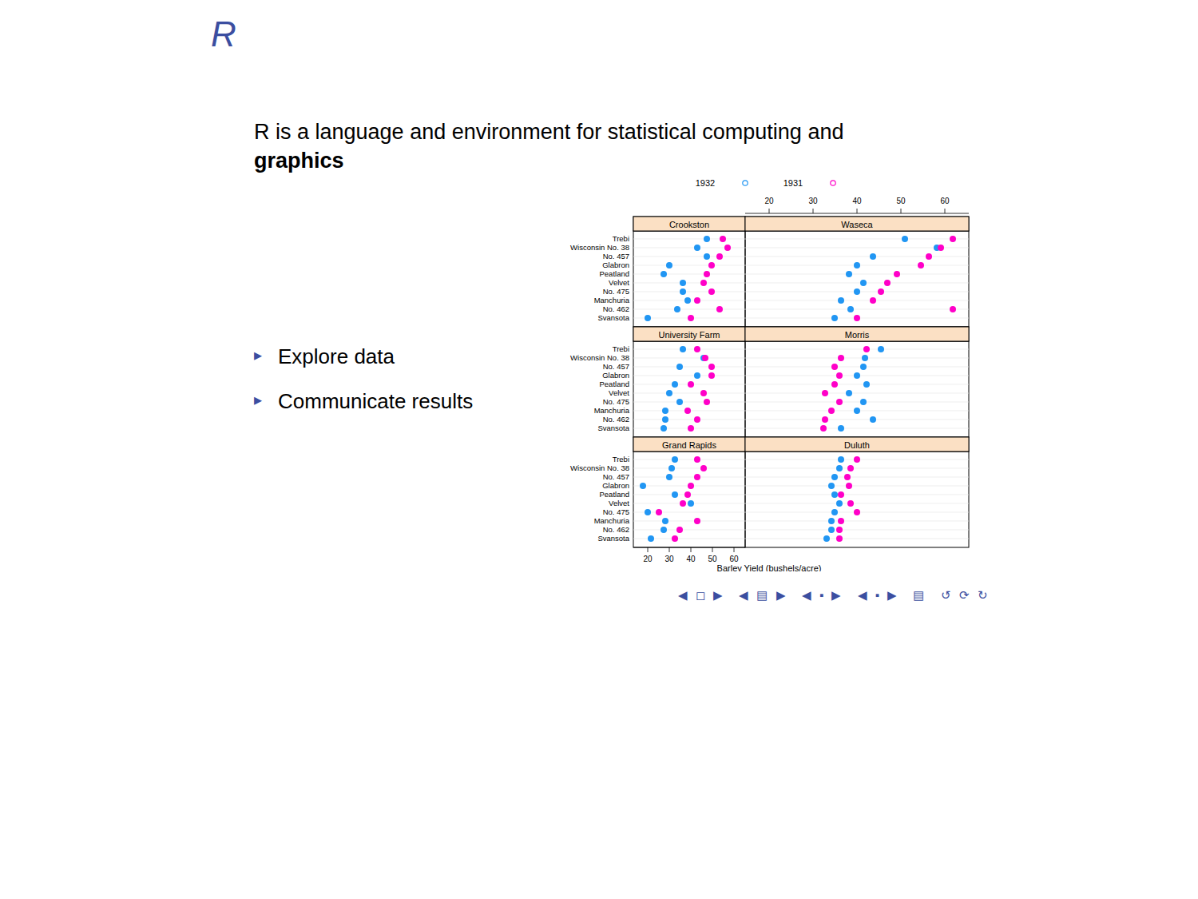R
R is a language and environment for statistical computing and graphics
Explore data
Communicate results
1932 1931 20 30 40 50 60 Crookston Waseca University Farm Morris Grand Rapids Duluth Trebi Wisconsin No. 38 No. 457 Glabron Peatland Velvet No. 475 Manchuria No. 462 Svansota Trebi Wisconsin No. 38 No. 457 Glabron Peatland Velvet No. 475 Manchuria No. 462 Svansota Trebi Wisconsin No. 38 No. 457 Glabron Peatland Velvet No. 475 Manchuria No. 462 Svansota 20 30 40 50 60 Barley Yield (bushels/acre)
◀ ◻ ▶ ◀ ▤ ▶ ◀ ▪ ▶ ◀ ▪ ▶ ▤ ↺ ⟳ ↻